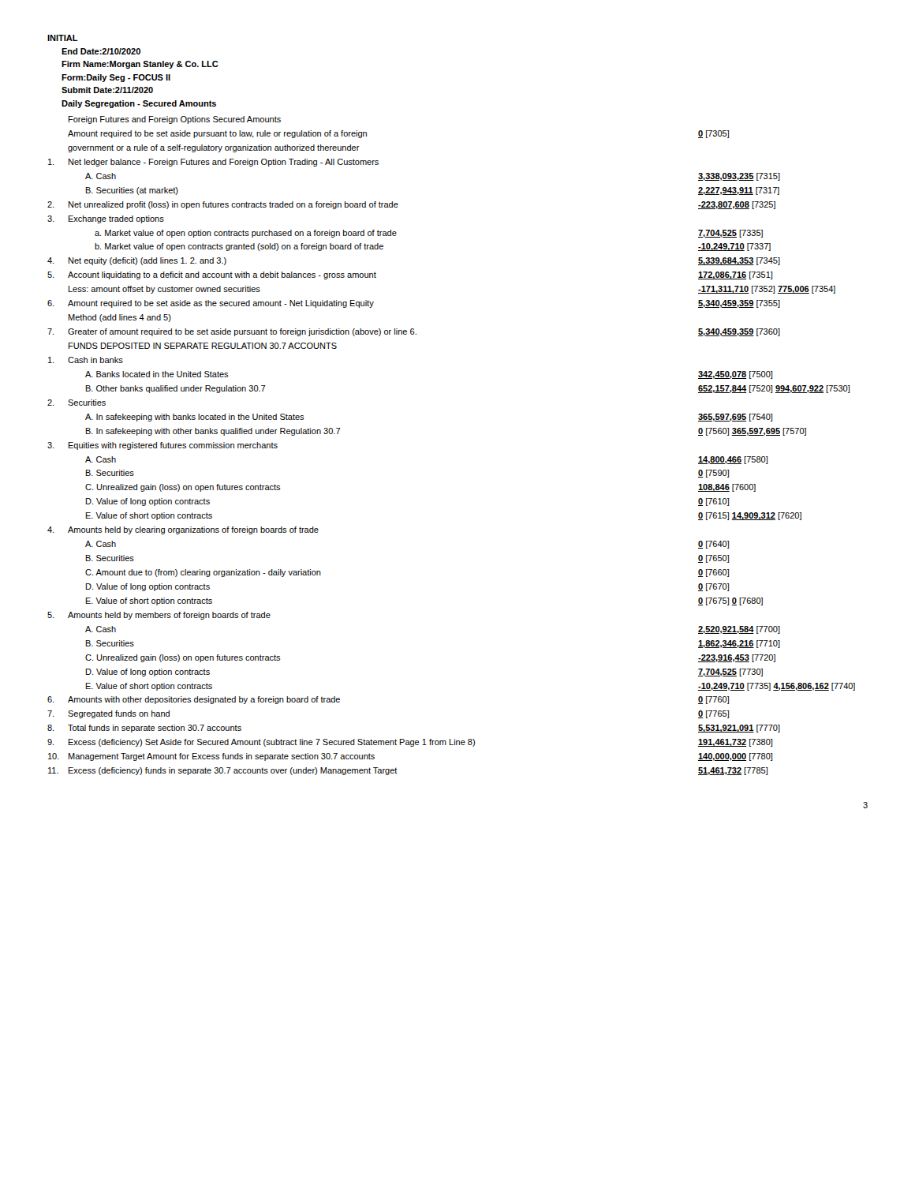INITIAL
End Date:2/10/2020
Firm Name:Morgan Stanley & Co. LLC
Form:Daily Seg - FOCUS II
Submit Date:2/11/2020
Daily Segregation - Secured Amounts
| | Foreign Futures and Foreign Options Secured Amounts | |
| | Amount required to be set aside pursuant to law, rule or regulation of a foreign | 0 [7305] |
| | government or a rule of a self-regulatory organization authorized thereunder | |
| 1. | Net ledger balance - Foreign Futures and Foreign Option Trading - All Customers | |
| | A. Cash | 3,338,093,235 [7315] |
| | B. Securities (at market) | 2,227,943,911 [7317] |
| 2. | Net unrealized profit (loss) in open futures contracts traded on a foreign board of trade | -223,807,608 [7325] |
| 3. | Exchange traded options | |
| | a. Market value of open option contracts purchased on a foreign board of trade | 7,704,525 [7335] |
| | b. Market value of open contracts granted (sold) on a foreign board of trade | -10,249,710 [7337] |
| 4. | Net equity (deficit) (add lines 1. 2. and 3.) | 5,339,684,353 [7345] |
| 5. | Account liquidating to a deficit and account with a debit balances - gross amount | 172,086,716 [7351] |
| | Less: amount offset by customer owned securities | -171,311,710 [7352] 775,006 [7354] |
| 6. | Amount required to be set aside as the secured amount - Net Liquidating Equity | 5,340,459,359 [7355] |
| | Method (add lines 4 and 5) | |
| 7. | Greater of amount required to be set aside pursuant to foreign jurisdiction (above) or line 6. | 5,340,459,359 [7360] |
| | FUNDS DEPOSITED IN SEPARATE REGULATION 30.7 ACCOUNTS | |
| 1. | Cash in banks | |
| | A. Banks located in the United States | 342,450,078 [7500] |
| | B. Other banks qualified under Regulation 30.7 | 652,157,844 [7520] 994,607,922 [7530] |
| 2. | Securities | |
| | A. In safekeeping with banks located in the United States | 365,597,695 [7540] |
| | B. In safekeeping with other banks qualified under Regulation 30.7 | 0 [7560] 365,597,695 [7570] |
| 3. | Equities with registered futures commission merchants | |
| | A. Cash | 14,800,466 [7580] |
| | B. Securities | 0 [7590] |
| | C. Unrealized gain (loss) on open futures contracts | 108,846 [7600] |
| | D. Value of long option contracts | 0 [7610] |
| | E. Value of short option contracts | 0 [7615] 14,909,312 [7620] |
| 4. | Amounts held by clearing organizations of foreign boards of trade | |
| | A. Cash | 0 [7640] |
| | B. Securities | 0 [7650] |
| | C. Amount due to (from) clearing organization - daily variation | 0 [7660] |
| | D. Value of long option contracts | 0 [7670] |
| | E. Value of short option contracts | 0 [7675] 0 [7680] |
| 5. | Amounts held by members of foreign boards of trade | |
| | A. Cash | 2,520,921,584 [7700] |
| | B. Securities | 1,862,346,216 [7710] |
| | C. Unrealized gain (loss) on open futures contracts | -223,916,453 [7720] |
| | D. Value of long option contracts | 7,704,525 [7730] |
| | E. Value of short option contracts | -10,249,710 [7735] 4,156,806,162 [7740] |
| 6. | Amounts with other depositories designated by a foreign board of trade | 0 [7760] |
| 7. | Segregated funds on hand | 0 [7765] |
| 8. | Total funds in separate section 30.7 accounts | 5,531,921,091 [7770] |
| 9. | Excess (deficiency) Set Aside for Secured Amount (subtract line 7 Secured Statement Page 1 from Line 8) | 191,461,732 [7380] |
| 10. | Management Target Amount for Excess funds in separate section 30.7 accounts | 140,000,000 [7780] |
| 11. | Excess (deficiency) funds in separate 30.7 accounts over (under) Management Target | 51,461,732 [7785] |
3